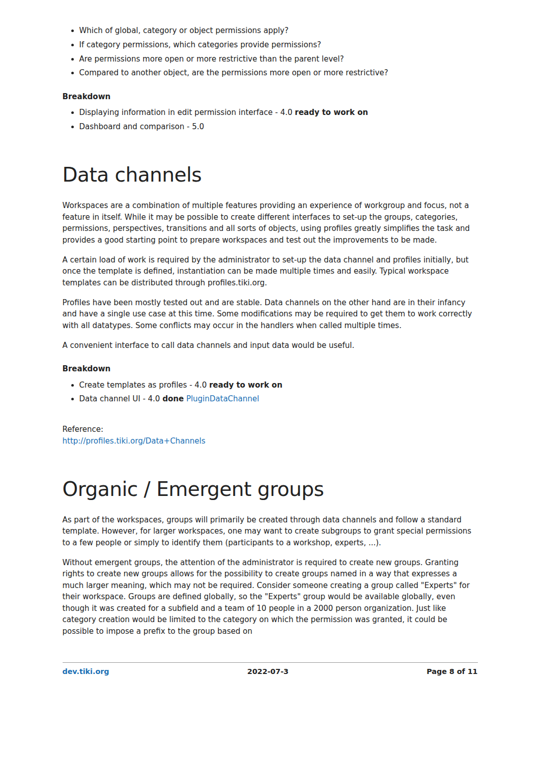Which of global, category or object permissions apply?
If category permissions, which categories provide permissions?
Are permissions more open or more restrictive than the parent level?
Compared to another object, are the permissions more open or more restrictive?
Breakdown
Displaying information in edit permission interface - 4.0 ready to work on
Dashboard and comparison - 5.0
Data channels
Workspaces are a combination of multiple features providing an experience of workgroup and focus, not a feature in itself. While it may be possible to create different interfaces to set-up the groups, categories, permissions, perspectives, transitions and all sorts of objects, using profiles greatly simplifies the task and provides a good starting point to prepare workspaces and test out the improvements to be made.
A certain load of work is required by the administrator to set-up the data channel and profiles initially, but once the template is defined, instantiation can be made multiple times and easily. Typical workspace templates can be distributed through profiles.tiki.org.
Profiles have been mostly tested out and are stable. Data channels on the other hand are in their infancy and have a single use case at this time. Some modifications may be required to get them to work correctly with all datatypes. Some conflicts may occur in the handlers when called multiple times.
A convenient interface to call data channels and input data would be useful.
Breakdown
Create templates as profiles - 4.0 ready to work on
Data channel UI - 4.0 done PluginDataChannel
Reference:
http://profiles.tiki.org/Data+Channels
Organic / Emergent groups
As part of the workspaces, groups will primarily be created through data channels and follow a standard template. However, for larger workspaces, one may want to create subgroups to grant special permissions to a few people or simply to identify them (participants to a workshop, experts, ...).
Without emergent groups, the attention of the administrator is required to create new groups. Granting rights to create new groups allows for the possibility to create groups named in a way that expresses a much larger meaning, which may not be required. Consider someone creating a group called "Experts" for their workspace. Groups are defined globally, so the "Experts" group would be available globally, even though it was created for a subfield and a team of 10 people in a 2000 person organization. Just like category creation would be limited to the category on which the permission was granted, it could be possible to impose a prefix to the group based on
dev.tiki.org 2022-07-3 Page 8 of 11